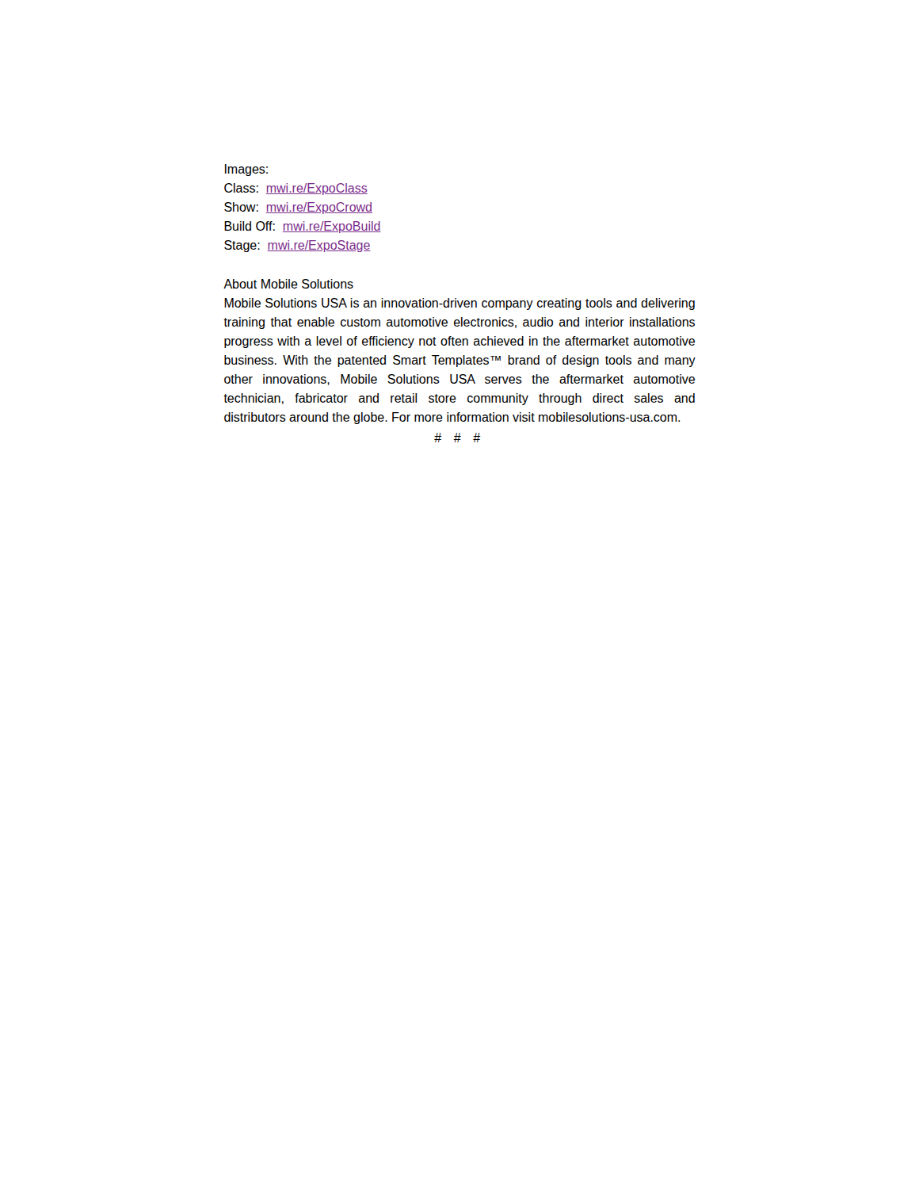Images:
Class: mwi.re/ExpoClass
Show: mwi.re/ExpoCrowd
Build Off: mwi.re/ExpoBuild
Stage: mwi.re/ExpoStage
About Mobile Solutions
Mobile Solutions USA is an innovation-driven company creating tools and delivering training that enable custom automotive electronics, audio and interior installations progress with a level of efficiency not often achieved in the aftermarket automotive business. With the patented Smart Templates™ brand of design tools and many other innovations, Mobile Solutions USA serves the aftermarket automotive technician, fabricator and retail store community through direct sales and distributors around the globe. For more information visit mobilesolutions-usa.com.
# # #